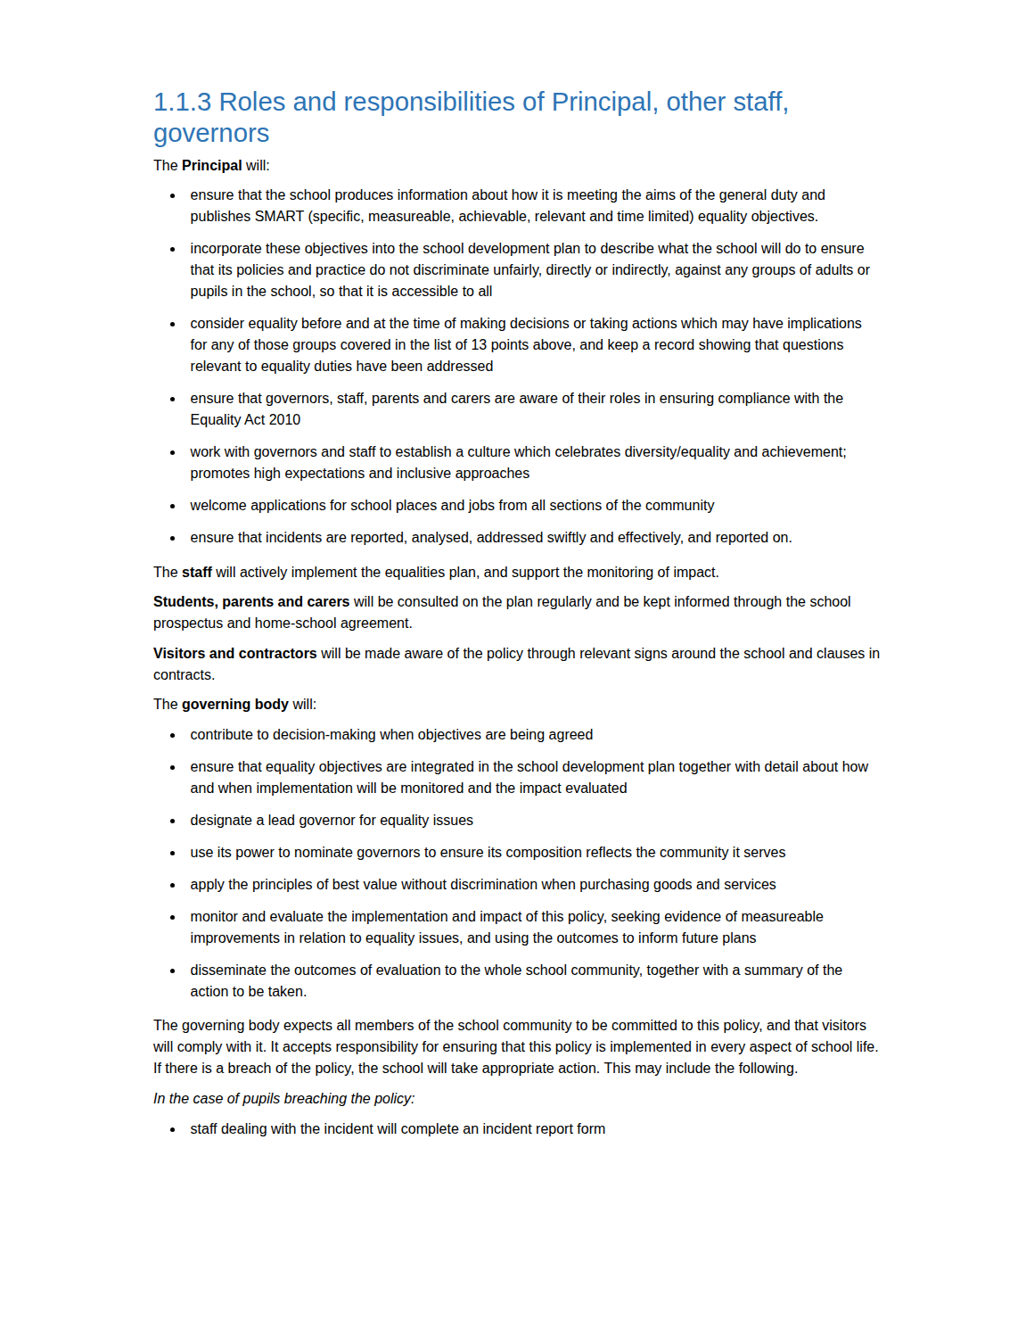1.1.3 Roles and responsibilities of Principal, other staff, governors
The Principal will:
ensure that the school produces information about how it is meeting the aims of the general duty and publishes SMART (specific, measureable, achievable, relevant and time limited) equality objectives.
incorporate these objectives into the school development plan to describe what the school will do to ensure that its policies and practice do not discriminate unfairly, directly or indirectly, against any groups of adults or pupils in the school, so that it is accessible to all
consider equality before and at the time of making decisions or taking actions which may have implications for any of those groups covered in the list of 13 points above, and keep a record showing that questions relevant to equality duties have been addressed
ensure that governors, staff, parents and carers are aware of their roles in ensuring compliance with the Equality Act 2010
work with governors and staff to establish a culture which celebrates diversity/equality and achievement; promotes high expectations and inclusive approaches
welcome applications for school places and jobs from all sections of the community
ensure that incidents are reported, analysed, addressed swiftly and effectively, and reported on.
The staff will actively implement the equalities plan, and support the monitoring of impact.
Students, parents and carers will be consulted on the plan regularly and be kept informed through the school prospectus and home-school agreement.
Visitors and contractors will be made aware of the policy through relevant signs around the school and clauses in contracts.
The governing body will:
contribute to decision-making when objectives are being agreed
ensure that equality objectives are integrated in the school development plan together with detail about how and when implementation will be monitored and the impact evaluated
designate a lead governor for equality issues
use its power to nominate governors to ensure its composition reflects the community it serves
apply the principles of best value without discrimination when purchasing goods and services
monitor and evaluate the implementation and impact of this policy, seeking evidence of measureable improvements in relation to equality issues, and using the outcomes to inform future plans
disseminate the outcomes of evaluation to the whole school community, together with a summary of the action to be taken.
The governing body expects all members of the school community to be committed to this policy, and that visitors will comply with it. It accepts responsibility for ensuring that this policy is implemented in every aspect of school life. If there is a breach of the policy, the school will take appropriate action. This may include the following.
In the case of pupils breaching the policy:
staff dealing with the incident will complete an incident report form